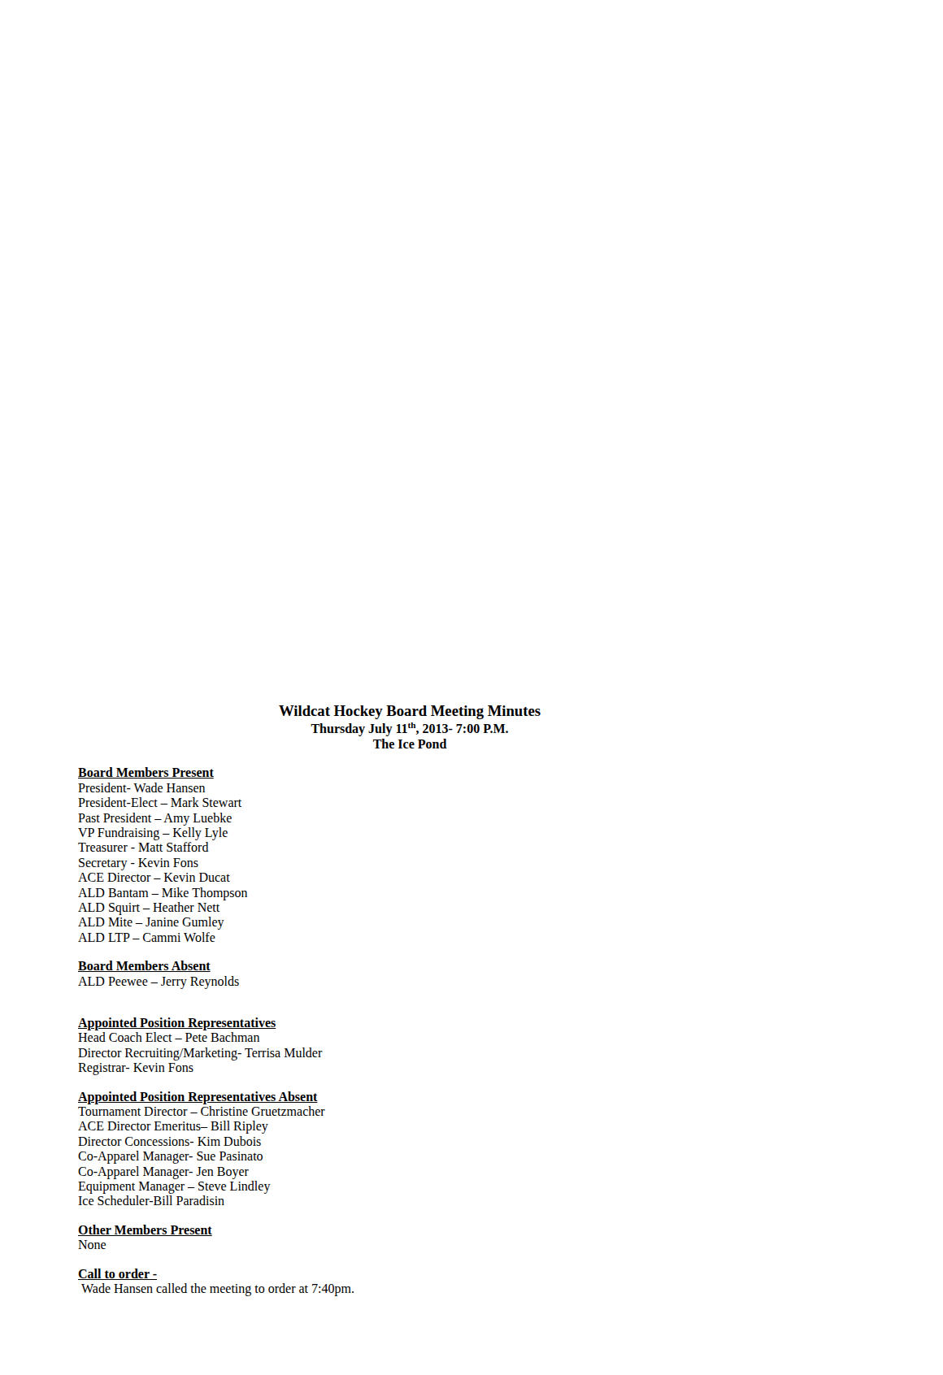Wildcat Hockey Board Meeting Minutes
Thursday July 11th, 2013- 7:00 P.M.
The Ice Pond
Board Members Present
President- Wade Hansen
President-Elect – Mark Stewart
Past President – Amy Luebke
VP Fundraising – Kelly Lyle
Treasurer - Matt Stafford
Secretary - Kevin Fons
ACE Director – Kevin Ducat
ALD Bantam – Mike Thompson
ALD Squirt – Heather Nett
ALD Mite – Janine Gumley
ALD LTP – Cammi Wolfe
Board Members Absent
ALD Peewee – Jerry Reynolds
Appointed Position Representatives
Head Coach Elect – Pete Bachman
Director Recruiting/Marketing- Terrisa Mulder
Registrar- Kevin Fons
Appointed Position Representatives Absent
Tournament Director – Christine Gruetzmacher
ACE Director Emeritus– Bill Ripley
Director Concessions- Kim Dubois
Co-Apparel Manager- Sue Pasinato
Co-Apparel Manager- Jen Boyer
Equipment Manager – Steve Lindley
Ice Scheduler-Bill Paradisin
Other Members Present
None
Call to order -
Wade Hansen called the meeting to order at 7:40pm.